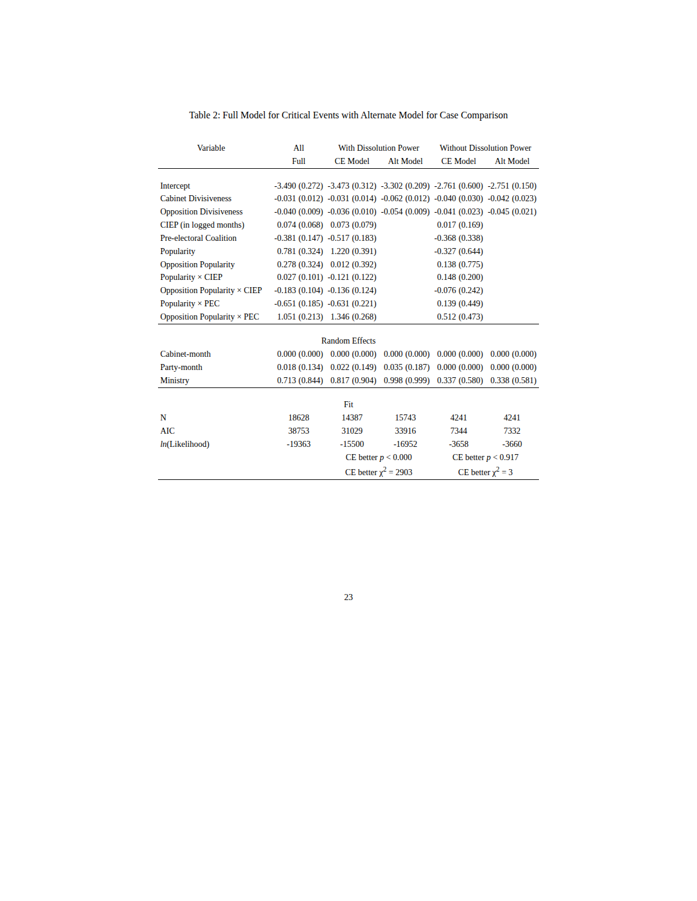Table 2: Full Model for Critical Events with Alternate Model for Case Comparison
| Variable | All | With Dissolution Power | Without Dissolution Power |
| --- | --- | --- | --- |
| | Full | CE Model | Alt Model | CE Model | Alt Model |
| Intercept | -3.490 | (0.272) | -3.473 | (0.312) | -3.302 | (0.209) | -2.761 | (0.600) | -2.751 | (0.150) |
| Cabinet Divisiveness | -0.031 | (0.012) | -0.031 | (0.014) | -0.062 | (0.012) | -0.040 | (0.030) | -0.042 | (0.023) |
| Opposition Divisiveness | -0.040 | (0.009) | -0.036 | (0.010) | -0.054 | (0.009) | -0.041 | (0.023) | -0.045 | (0.021) |
| CIEP (in logged months) | 0.074 | (0.068) | 0.073 | (0.079) | | | 0.017 | (0.169) | | |
| Pre-electoral Coalition | -0.381 | (0.147) | -0.517 | (0.183) | | | -0.368 | (0.338) | | |
| Popularity | 0.781 | (0.324) | 1.220 | (0.391) | | | -0.327 | (0.644) | | |
| Opposition Popularity | 0.278 | (0.324) | 0.012 | (0.392) | | | 0.138 | (0.775) | | |
| Popularity × CIEP | 0.027 | (0.101) | -0.121 | (0.122) | | | 0.148 | (0.200) | | |
| Opposition Popularity × CIEP | -0.183 | (0.104) | -0.136 | (0.124) | | | -0.076 | (0.242) | | |
| Popularity × PEC | -0.651 | (0.185) | -0.631 | (0.221) | | | 0.139 | (0.449) | | |
| Opposition Popularity × PEC | 1.051 | (0.213) | 1.346 | (0.268) | | | 0.512 | (0.473) | | |
| Random Effects |
| Cabinet-month | 0.000 | (0.000) | 0.000 | (0.000) | 0.000 | (0.000) | 0.000 | (0.000) | 0.000 | (0.000) |
| Party-month | 0.018 | (0.134) | 0.022 | (0.149) | 0.035 | (0.187) | 0.000 | (0.000) | 0.000 | (0.000) |
| Ministry | 0.713 | (0.844) | 0.817 | (0.904) | 0.998 | (0.999) | 0.337 | (0.580) | 0.338 | (0.581) |
| Fit |
| N | 18628 | 14387 | 15743 | 4241 | 4241 |
| AIC | 38753 | 31029 | 33916 | 7344 | 7332 |
| ln (Likelihood) | -19363 | -15500 | -16952 | -3658 | -3660 |
| | | CE better p < 0.000 | CE better p < 0.917 |
| | | CE better χ 2 = 2903 | CE better χ 2 = 3 |
23